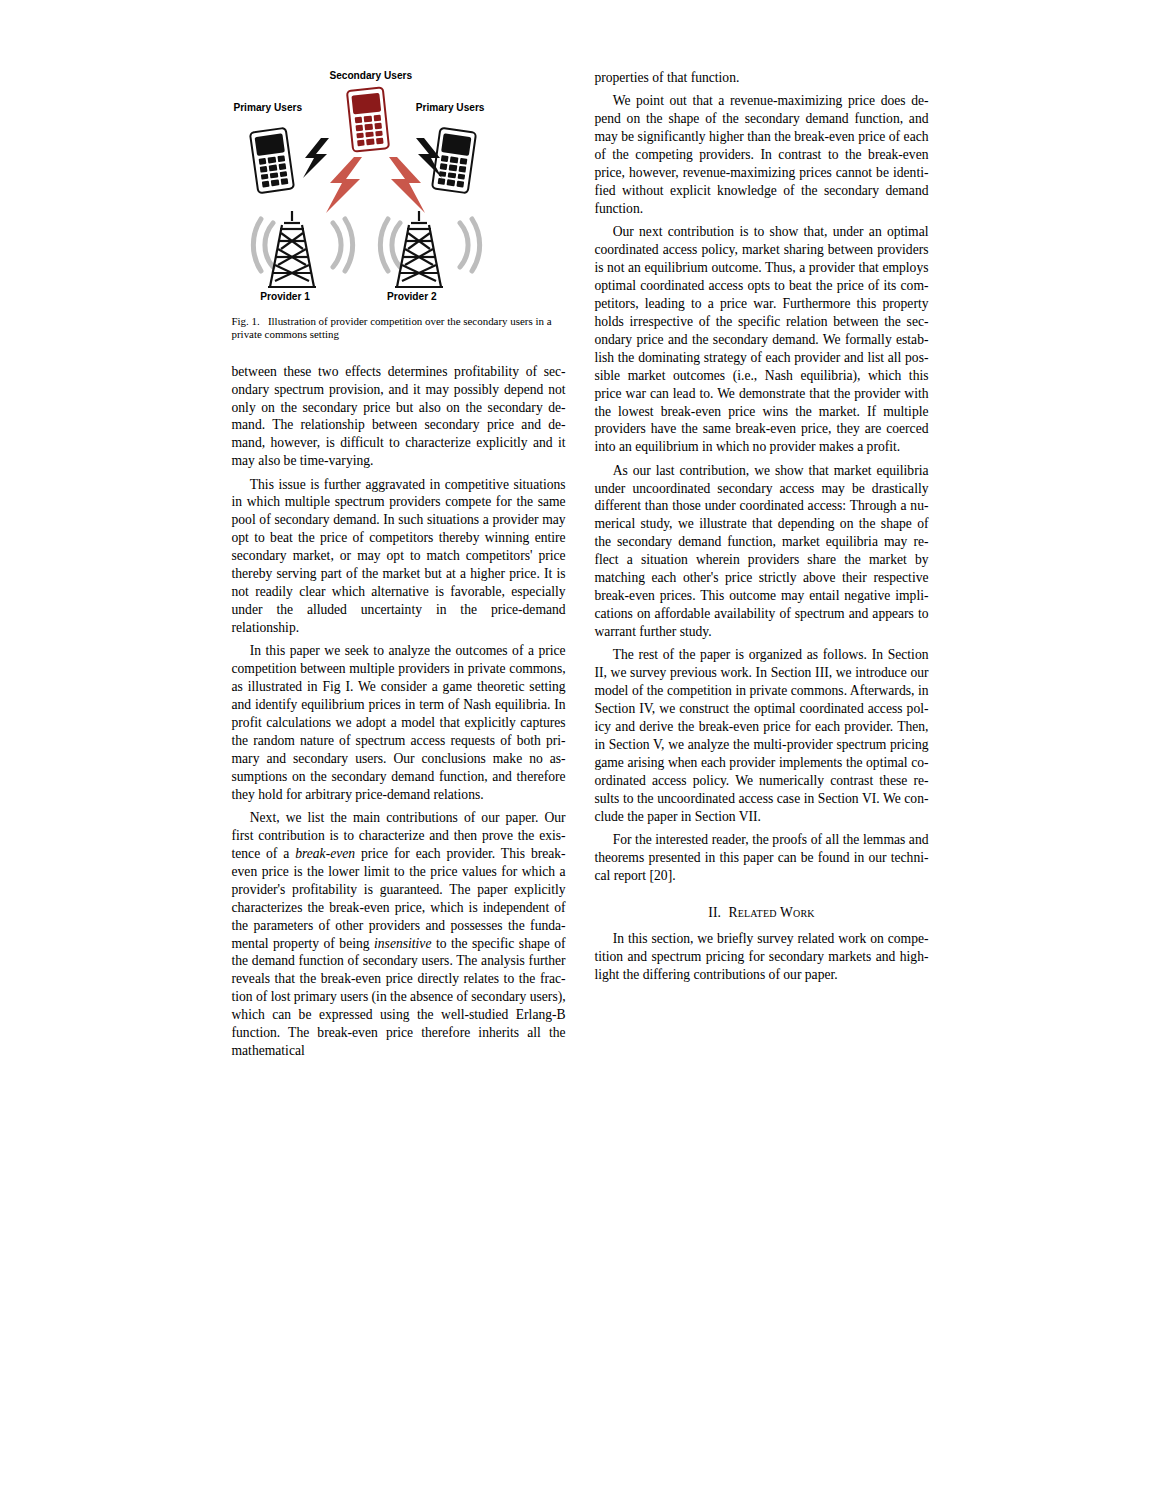Secondary Users
Primary Users
Primary Users
Provider 1
Provider 2
Fig. 1. Illustration of provider competition over the secondary users in a private commons setting
between these two effects determines profitability of secondary spectrum provision, and it may possibly depend not only on the secondary price but also on the secondary demand. The relationship between secondary price and demand, however, is difficult to characterize explicitly and it may also be time-varying.
This issue is further aggravated in competitive situations in which multiple spectrum providers compete for the same pool of secondary demand. In such situations a provider may opt to beat the price of competitors thereby winning entire secondary market, or may opt to match competitors' price thereby serving part of the market but at a higher price. It is not readily clear which alternative is favorable, especially under the alluded uncertainty in the price-demand relationship.
In this paper we seek to analyze the outcomes of a price competition between multiple providers in private commons, as illustrated in Fig I. We consider a game theoretic setting and identify equilibrium prices in term of Nash equilibria. In profit calculations we adopt a model that explicitly captures the random nature of spectrum access requests of both primary and secondary users. Our conclusions make no assumptions on the secondary demand function, and therefore they hold for arbitrary price-demand relations.
Next, we list the main contributions of our paper. Our first contribution is to characterize and then prove the existence of a break-even price for each provider. This break-even price is the lower limit to the price values for which a provider's profitability is guaranteed. The paper explicitly characterizes the break-even price, which is independent of the parameters of other providers and possesses the fundamental property of being insensitive to the specific shape of the demand function of secondary users. The analysis further reveals that the break-even price directly relates to the fraction of lost primary users (in the absence of secondary users), which can be expressed using the well-studied Erlang-B function. The break-even price therefore inherits all the mathematical
properties of that function.
We point out that a revenue-maximizing price does depend on the shape of the secondary demand function, and may be significantly higher than the break-even price of each of the competing providers. In contrast to the break-even price, however, revenue-maximizing prices cannot be identified without explicit knowledge of the secondary demand function.
Our next contribution is to show that, under an optimal coordinated access policy, market sharing between providers is not an equilibrium outcome. Thus, a provider that employs optimal coordinated access opts to beat the price of its competitors, leading to a price war. Furthermore this property holds irrespective of the specific relation between the secondary price and the secondary demand. We formally establish the dominating strategy of each provider and list all possible market outcomes (i.e., Nash equilibria), which this price war can lead to. We demonstrate that the provider with the lowest break-even price wins the market. If multiple providers have the same break-even price, they are coerced into an equilibrium in which no provider makes a profit.
As our last contribution, we show that market equilibria under uncoordinated secondary access may be drastically different than those under coordinated access: Through a numerical study, we illustrate that depending on the shape of the secondary demand function, market equilibria may reflect a situation wherein providers share the market by matching each other's price strictly above their respective break-even prices. This outcome may entail negative implications on affordable availability of spectrum and appears to warrant further study.
The rest of the paper is organized as follows. In Section II, we survey previous work. In Section III, we introduce our model of the competition in private commons. Afterwards, in Section IV, we construct the optimal coordinated access policy and derive the break-even price for each provider. Then, in Section V, we analyze the multi-provider spectrum pricing game arising when each provider implements the optimal coordinated access policy. We numerically contrast these results to the uncoordinated access case in Section VI. We conclude the paper in Section VII.
For the interested reader, the proofs of all the lemmas and theorems presented in this paper can be found in our technical report [20].
II. Related Work
In this section, we briefly survey related work on competition and spectrum pricing for secondary markets and highlight the differing contributions of our paper.